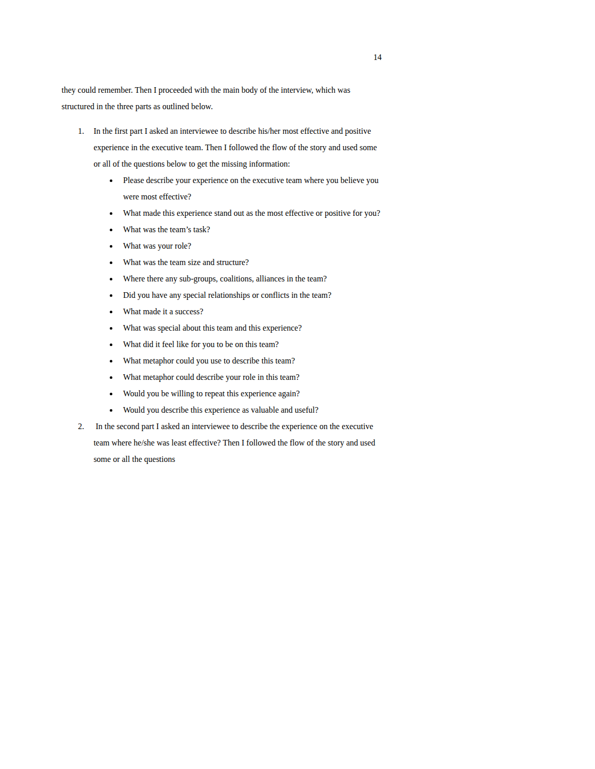14
they could remember. Then I proceeded with the main body of the interview, which was structured in the three parts as outlined below.
In the first part I asked an interviewee to describe his/her most effective and positive experience in the executive team. Then I followed the flow of the story and used some or all of the questions below to get the missing information:
Please describe your experience on the executive team where you believe you were most effective?
What made this experience stand out as the most effective or positive for you?
What was the team’s task?
What was your role?
What was the team size and structure?
Where there any sub-groups, coalitions, alliances in the team?
Did you have any special relationships or conflicts in the team?
What made it a success?
What was special about this team and this experience?
What did it feel like for you to be on this team?
What metaphor could you use to describe this team?
What metaphor could describe your role in this team?
Would you be willing to repeat this experience again?
Would you describe this experience as valuable and useful?
In the second part I asked an interviewee to describe the experience on the executive team where he/she was least effective? Then I followed the flow of the story and used some or all the questions